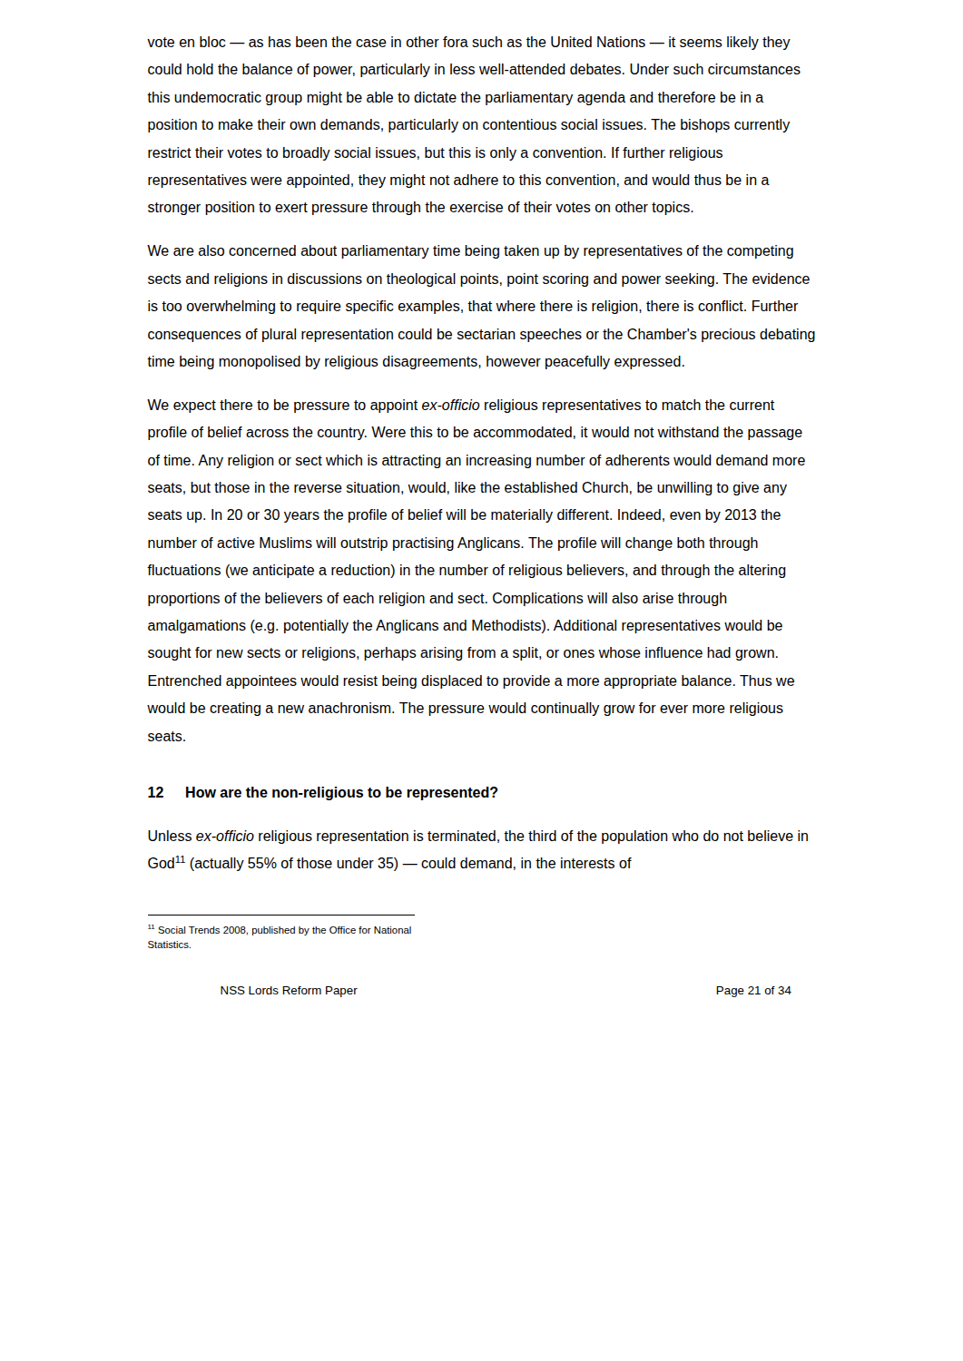vote en bloc — as has been the case in other fora such as the United Nations — it seems likely they could hold the balance of power, particularly in less well-attended debates. Under such circumstances this undemocratic group might be able to dictate the parliamentary agenda and therefore be in a position to make their own demands, particularly on contentious social issues. The bishops currently restrict their votes to broadly social issues, but this is only a convention. If further religious representatives were appointed, they might not adhere to this convention, and would thus be in a stronger position to exert pressure through the exercise of their votes on other topics.
We are also concerned about parliamentary time being taken up by representatives of the competing sects and religions in discussions on theological points, point scoring and power seeking. The evidence is too overwhelming to require specific examples, that where there is religion, there is conflict. Further consequences of plural representation could be sectarian speeches or the Chamber's precious debating time being monopolised by religious disagreements, however peacefully expressed.
We expect there to be pressure to appoint ex-officio religious representatives to match the current profile of belief across the country. Were this to be accommodated, it would not withstand the passage of time. Any religion or sect which is attracting an increasing number of adherents would demand more seats, but those in the reverse situation, would, like the established Church, be unwilling to give any seats up. In 20 or 30 years the profile of belief will be materially different. Indeed, even by 2013 the number of active Muslims will outstrip practising Anglicans. The profile will change both through fluctuations (we anticipate a reduction) in the number of religious believers, and through the altering proportions of the believers of each religion and sect. Complications will also arise through amalgamations (e.g. potentially the Anglicans and Methodists). Additional representatives would be sought for new sects or religions, perhaps arising from a split, or ones whose influence had grown. Entrenched appointees would resist being displaced to provide a more appropriate balance. Thus we would be creating a new anachronism. The pressure would continually grow for ever more religious seats.
12 How are the non-religious to be represented?
Unless ex-officio religious representation is terminated, the third of the population who do not believe in God11 (actually 55% of those under 35) — could demand, in the interests of
11 Social Trends 2008, published by the Office for National Statistics.
NSS Lords Reform Paper Page 21 of 34